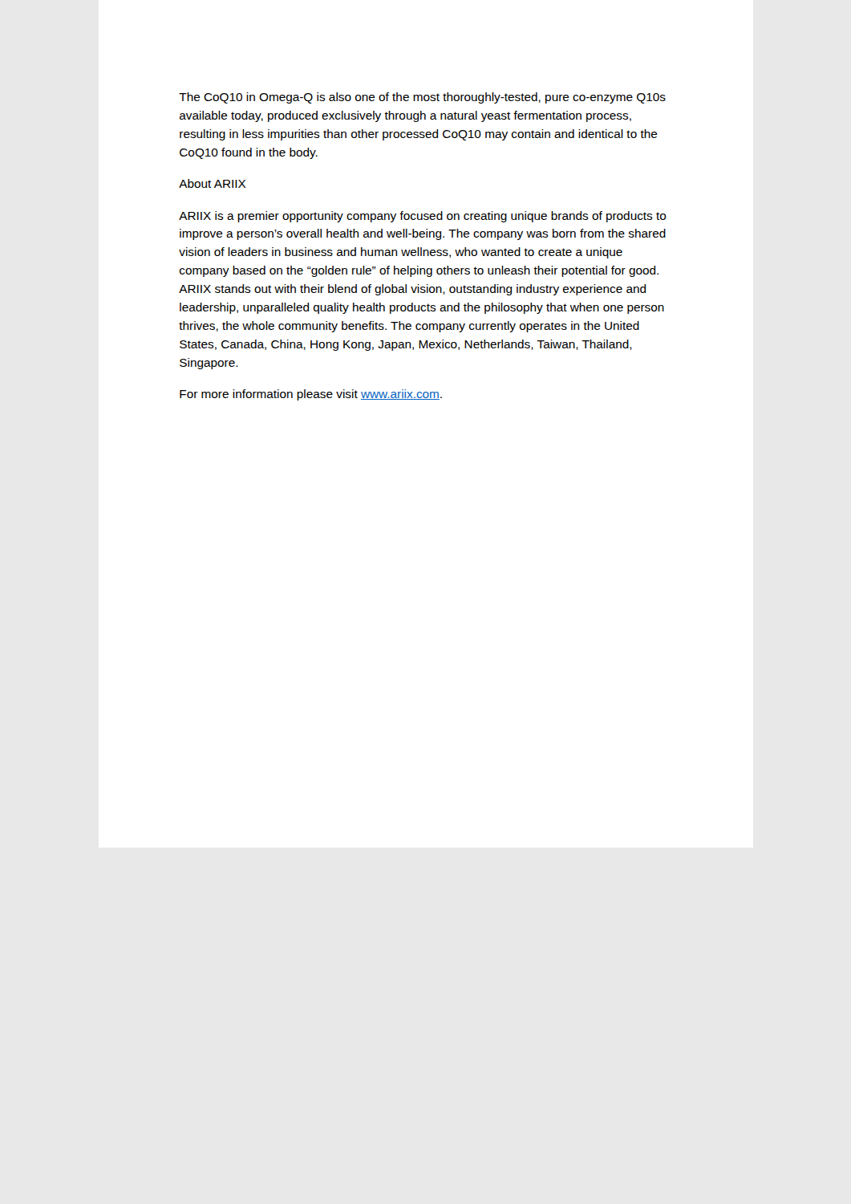The CoQ10 in Omega-Q is also one of the most thoroughly-tested, pure co-enzyme Q10s available today, produced exclusively through a natural yeast fermentation process, resulting in less impurities than other processed CoQ10 may contain and identical to the CoQ10 found in the body.
About ARIIX
ARIIX is a premier opportunity company focused on creating unique brands of products to improve a person’s overall health and well-being. The company was born from the shared vision of leaders in business and human wellness, who wanted to create a unique company based on the “golden rule” of helping others to unleash their potential for good. ARIIX stands out with their blend of global vision, outstanding industry experience and leadership, unparalleled quality health products and the philosophy that when one person thrives, the whole community benefits. The company currently operates in the United States, Canada, China, Hong Kong, Japan, Mexico, Netherlands, Taiwan, Thailand, Singapore.
For more information please visit www.ariix.com.